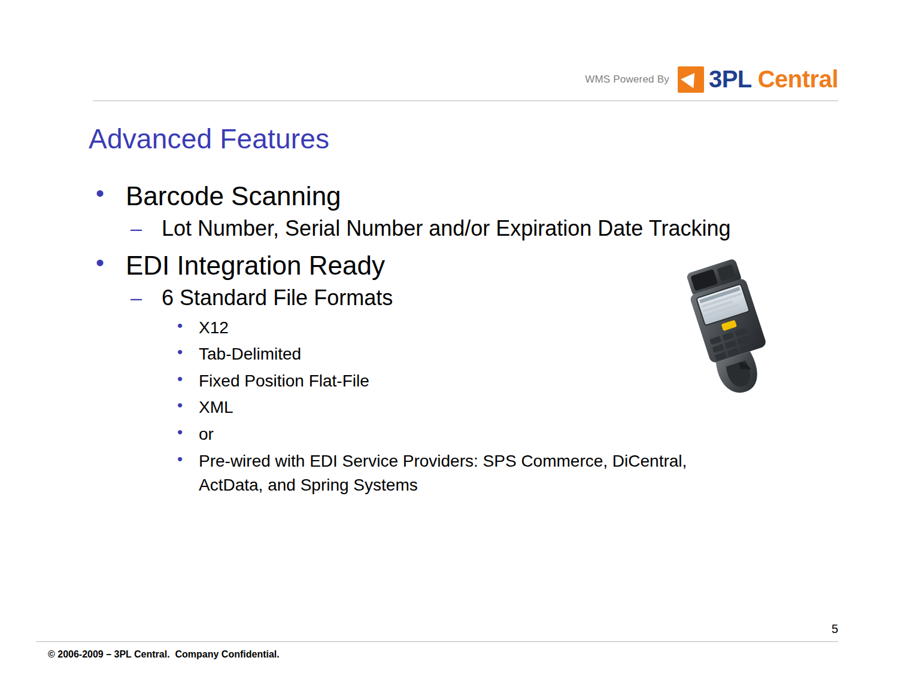WMS Powered By 3PL Central
Advanced Features
Barcode Scanning
Lot Number, Serial Number and/or Expiration Date Tracking
EDI Integration Ready
6 Standard File Formats
X12
Tab-Delimited
Fixed Position Flat-File
XML
or
Pre-wired with EDI Service Providers: SPS Commerce, DiCentral, ActData, and Spring Systems
5
© 2006-2009 – 3PL Central. Company Confidential.